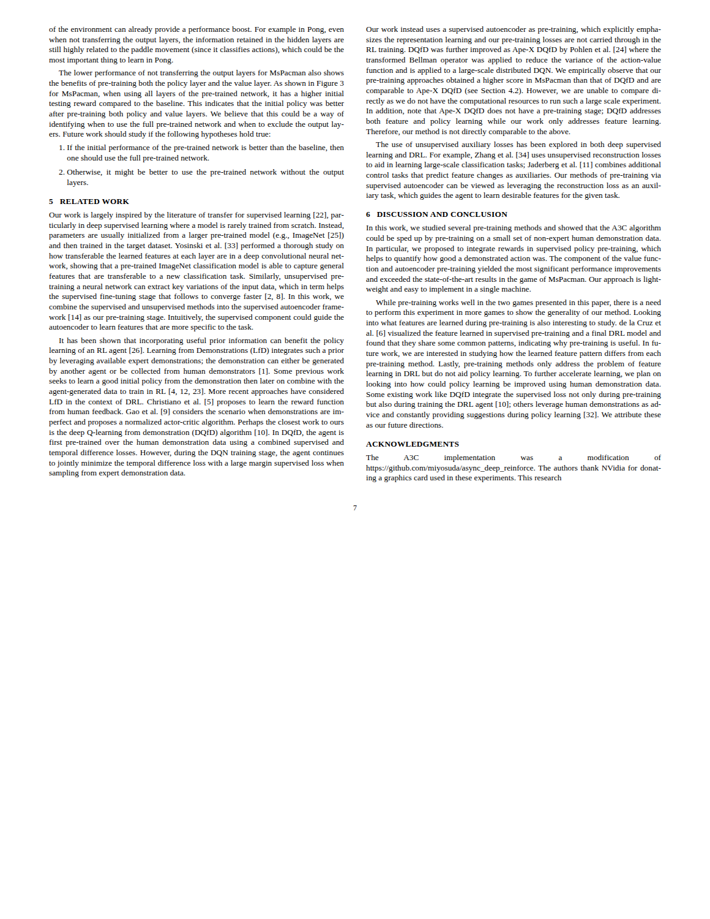of the environment can already provide a performance boost. For example in Pong, even when not transferring the output layers, the information retained in the hidden layers are still highly related to the paddle movement (since it classifies actions), which could be the most important thing to learn in Pong.
The lower performance of not transferring the output layers for MsPacman also shows the benefits of pre-training both the policy layer and the value layer. As shown in Figure 3 for MsPacman, when using all layers of the pre-trained network, it has a higher initial testing reward compared to the baseline. This indicates that the initial policy was better after pre-training both policy and value layers. We believe that this could be a way of identifying when to use the full pre-trained network and when to exclude the output layers. Future work should study if the following hypotheses hold true:
If the initial performance of the pre-trained network is better than the baseline, then one should use the full pre-trained network.
Otherwise, it might be better to use the pre-trained network without the output layers.
5 Related Work
Our work is largely inspired by the literature of transfer for supervised learning [22], particularly in deep supervised learning where a model is rarely trained from scratch. Instead, parameters are usually initialized from a larger pre-trained model (e.g., ImageNet [25]) and then trained in the target dataset. Yosinski et al. [33] performed a thorough study on how transferable the learned features at each layer are in a deep convolutional neural network, showing that a pre-trained ImageNet classification model is able to capture general features that are transferable to a new classification task. Similarly, unsupervised pre-training a neural network can extract key variations of the input data, which in term helps the supervised fine-tuning stage that follows to converge faster [2, 8]. In this work, we combine the supervised and unsupervised methods into the supervised autoencoder framework [14] as our pre-training stage. Intuitively, the supervised component could guide the autoencoder to learn features that are more specific to the task.
It has been shown that incorporating useful prior information can benefit the policy learning of an RL agent [26]. Learning from Demonstrations (LfD) integrates such a prior by leveraging available expert demonstrations; the demonstration can either be generated by another agent or be collected from human demonstrators [1]. Some previous work seeks to learn a good initial policy from the demonstration then later on combine with the agent-generated data to train in RL [4, 12, 23]. More recent approaches have considered LfD in the context of DRL. Christiano et al. [5] proposes to learn the reward function from human feedback. Gao et al. [9] considers the scenario when demonstrations are imperfect and proposes a normalized actor-critic algorithm. Perhaps the closest work to ours is the deep Q-learning from demonstration (DQfD) algorithm [10]. In DQfD, the agent is first pre-trained over the human demonstration data using a combined supervised and temporal difference losses. However, during the DQN training stage, the agent continues to jointly minimize the temporal difference loss with a large margin supervised loss when sampling from expert demonstration data.
Our work instead uses a supervised autoencoder as pre-training, which explicitly emphasizes the representation learning and our pre-training losses are not carried through in the RL training. DQfD was further improved as Ape-X DQfD by Pohlen et al. [24] where the transformed Bellman operator was applied to reduce the variance of the action-value function and is applied to a large-scale distributed DQN. We empirically observe that our pre-training approaches obtained a higher score in MsPacman than that of DQfD and are comparable to Ape-X DQfD (see Section 4.2). However, we are unable to compare directly as we do not have the computational resources to run such a large scale experiment. In addition, note that Ape-X DQfD does not have a pre-training stage; DQfD addresses both feature and policy learning while our work only addresses feature learning. Therefore, our method is not directly comparable to the above.
The use of unsupervised auxiliary losses has been explored in both deep supervised learning and DRL. For example, Zhang et al. [34] uses unsupervised reconstruction losses to aid in learning large-scale classification tasks; Jaderberg et al. [11] combines additional control tasks that predict feature changes as auxiliaries. Our methods of pre-training via supervised autoencoder can be viewed as leveraging the reconstruction loss as an auxiliary task, which guides the agent to learn desirable features for the given task.
6 Discussion and Conclusion
In this work, we studied several pre-training methods and showed that the A3C algorithm could be sped up by pre-training on a small set of non-expert human demonstration data. In particular, we proposed to integrate rewards in supervised policy pre-training, which helps to quantify how good a demonstrated action was. The component of the value function and autoencoder pre-training yielded the most significant performance improvements and exceeded the state-of-the-art results in the game of MsPacman. Our approach is light-weight and easy to implement in a single machine.
While pre-training works well in the two games presented in this paper, there is a need to perform this experiment in more games to show the generality of our method. Looking into what features are learned during pre-training is also interesting to study. de la Cruz et al. [6] visualized the feature learned in supervised pre-training and a final DRL model and found that they share some common patterns, indicating why pre-training is useful. In future work, we are interested in studying how the learned feature pattern differs from each pre-training method. Lastly, pre-training methods only address the problem of feature learning in DRL but do not aid policy learning. To further accelerate learning, we plan on looking into how could policy learning be improved using human demonstration data. Some existing work like DQfD integrate the supervised loss not only during pre-training but also during training the DRL agent [10]; others leverage human demonstrations as advice and constantly providing suggestions during policy learning [32]. We attribute these as our future directions.
Acknowledgments
The A3C implementation was a modification of https://github.com/miyosuda/async_deep_reinforce. The authors thank NVidia for donating a graphics card used in these experiments. This research
7